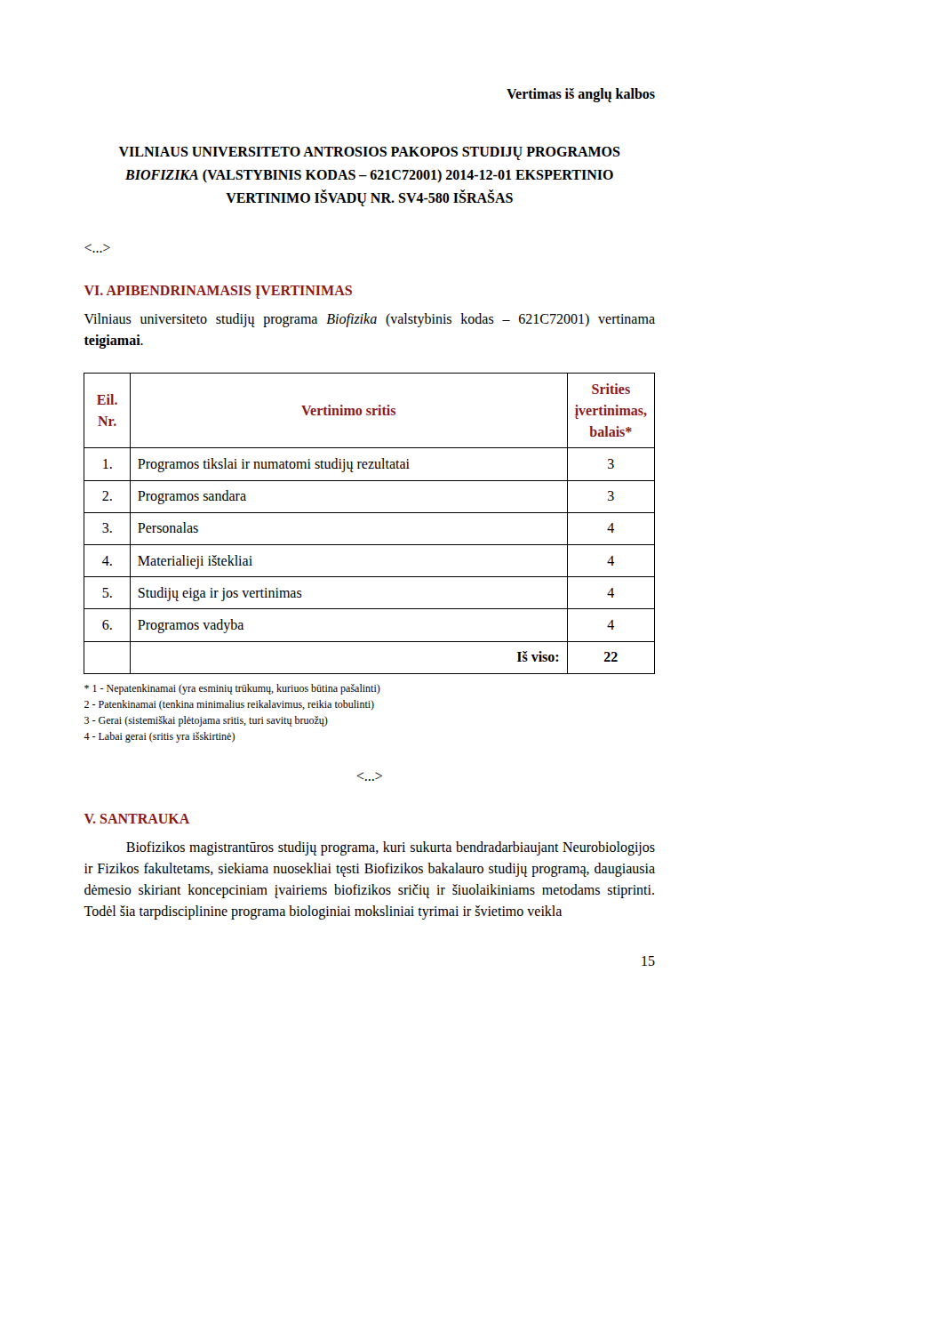Vertimas iš anglų kalbos
Vilniaus universiteto antrosios pakopos studijų programos
Biofizika (valstybinis kodas – 621C72001) 2014-12-01 ekspertinio
vertinimo išvadų Nr. SV4-580 išrašas
<...>
VI. APIBENDRINAMASIS ĮVERTINIMAS
Vilniaus universiteto studijų programa Biofizika (valstybinis kodas – 621C72001) vertinama teigiamai.
| Eil. Nr. | Vertinimo sritis | Srities įvertinimas, balais* |
| --- | --- | --- |
| 1. | Programos tikslai ir numatomi studijų rezultatai | 3 |
| 2. | Programos sandara | 3 |
| 3. | Personalas | 4 |
| 4. | Materialieji ištekliai | 4 |
| 5. | Studijų eiga ir jos vertinimas | 4 |
| 6. | Programos vadyba | 4 |
| | Iš viso: | 22 |
* 1 - Nepatenkinamai (yra esminių trūkumų, kuriuos būtina pašalinti)
2 - Patenkinamai (tenkina minimalius reikalavimus, reikia tobulinti)
3 - Gerai (sistemiškai plėtojama sritis, turi savitų bruožų)
4 - Labai gerai (sritis yra išskirtinė)
<...>
V. SANTRAUKA
Biofizikos magistrantūros studijų programa, kuri sukurta bendradarbiaujant Neurobiologijos ir Fizikos fakultetams, siekiama nuosekliai tęsti Biofizikos bakalauro studijų programą, daugiausia dėmesio skiriant koncepciniam įvairiems biofizikos sričių ir šiuolaikiniams metodams stiprinti. Todėl šia tarpdisciplinine programa biologiniai moksliniai tyrimai ir švietimo veikla
15